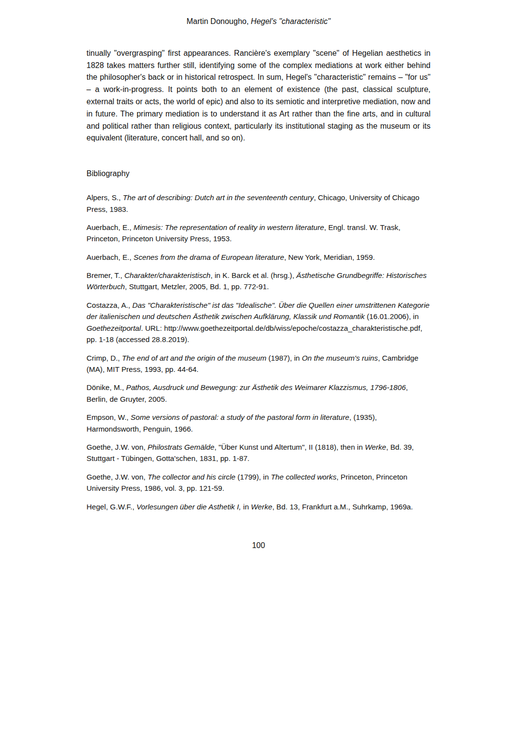Martin Donougho, Hegel's "characteristic"
tinually "overgrasping" first appearances. Rancière's exemplary "scene" of Hegelian aesthetics in 1828 takes matters further still, identifying some of the complex mediations at work either behind the philosopher's back or in historical retrospect. In sum, Hegel's "characteristic" remains – "for us" – a work-in-progress. It points both to an element of existence (the past, classical sculpture, external traits or acts, the world of epic) and also to its semiotic and interpretive mediation, now and in future. The primary mediation is to understand it as Art rather than the fine arts, and in cultural and political rather than religious context, particularly its institutional staging as the museum or its equivalent (literature, concert hall, and so on).
Bibliography
Alpers, S., The art of describing: Dutch art in the seventeenth century, Chicago, University of Chicago Press, 1983.
Auerbach, E., Mimesis: The representation of reality in western literature, Engl. transl. W. Trask, Princeton, Princeton University Press, 1953.
Auerbach, E., Scenes from the drama of European literature, New York, Meridian, 1959.
Bremer, T., Charakter/charakteristisch, in K. Barck et al. (hrsg.), Ästhetische Grundbegriffe: Historisches Wörterbuch, Stuttgart, Metzler, 2005, Bd. 1, pp. 772-91.
Costazza, A., Das "Charakteristische" ist das "Idealische". Über die Quellen einer umstrittenen Kategorie der italienischen und deutschen Ästhetik zwischen Aufklärung, Klassik und Romantik (16.01.2006), in Goethezeitportal. URL: http://www.goethezeitportal.de/db/wiss/epoche/costazza_charakteristische.pdf, pp. 1-18 (accessed 28.8.2019).
Crimp, D., The end of art and the origin of the museum (1987), in On the museum's ruins, Cambridge (MA), MIT Press, 1993, pp. 44-64.
Dönike, M., Pathos, Ausdruck und Bewegung: zur Ästhetik des Weimarer Klazzismus, 1796-1806, Berlin, de Gruyter, 2005.
Empson, W., Some versions of pastoral: a study of the pastoral form in literature, (1935), Harmondsworth, Penguin, 1966.
Goethe, J.W. von, Philostrats Gemälde, "Über Kunst und Altertum", II (1818), then in Werke, Bd. 39, Stuttgart - Tübingen, Gotta'schen, 1831, pp. 1-87.
Goethe, J.W. von, The collector and his circle (1799), in The collected works, Princeton, Princeton University Press, 1986, vol. 3, pp. 121-59.
Hegel, G.W.F., Vorlesungen über die Asthetik I, in Werke, Bd. 13, Frankfurt a.M., Suhrkamp, 1969a.
100